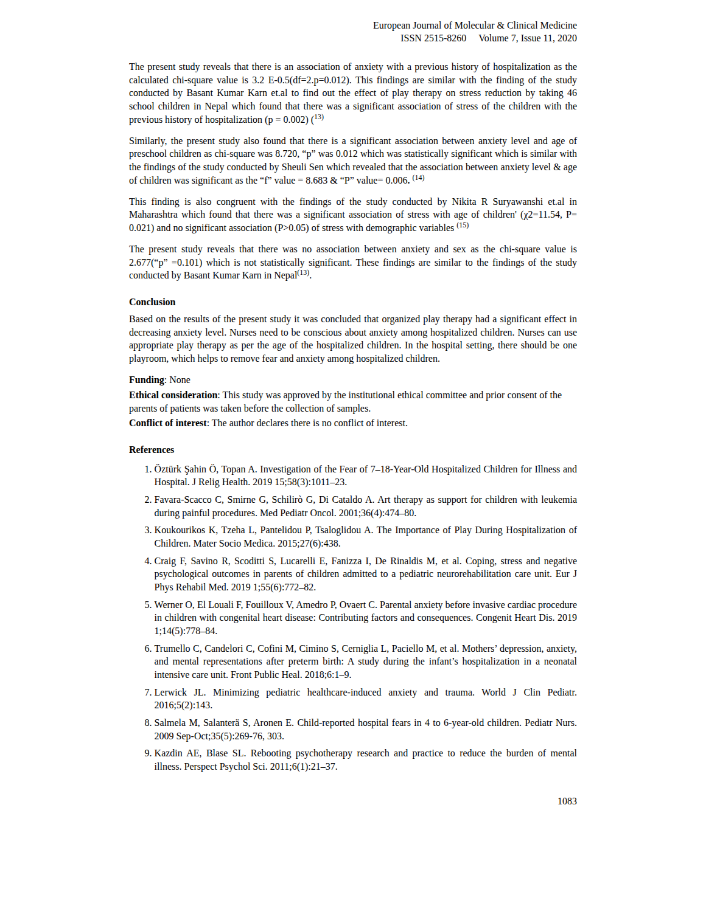European Journal of Molecular & Clinical Medicine ISSN 2515-8260 Volume 7, Issue 11, 2020
The present study reveals that there is an association of anxiety with a previous history of hospitalization as the calculated chi-square value is 3.2 E-0.5(df=2.p=0.012). This findings are similar with the finding of the study conducted by Basant Kumar Karn et.al to find out the effect of play therapy on stress reduction by taking 46 school children in Nepal which found that there was a significant association of stress of the children with the previous history of hospitalization (p = 0.002) (13)
Similarly, the present study also found that there is a significant association between anxiety level and age of preschool children as chi-square was 8.720, “p” was 0.012 which was statistically significant which is similar with the findings of the study conducted by Sheuli Sen which revealed that the association between anxiety level & age of children was significant as the “f” value = 8.683 & “P” value= 0.006. (14)
This finding is also congruent with the findings of the study conducted by Nikita R Suryawanshi et.al in Maharashtra which found that there was a significant association of stress with age of children' (χ2=11.54, P= 0.021) and no significant association (P>0.05) of stress with demographic variables (15)
The present study reveals that there was no association between anxiety and sex as the chi-square value is 2.677(“p” =0.101) which is not statistically significant. These findings are similar to the findings of the study conducted by Basant Kumar Karn in Nepal(13).
Conclusion
Based on the results of the present study it was concluded that organized play therapy had a significant effect in decreasing anxiety level. Nurses need to be conscious about anxiety among hospitalized children. Nurses can use appropriate play therapy as per the age of the hospitalized children. In the hospital setting, there should be one playroom, which helps to remove fear and anxiety among hospitalized children.
Funding: None
Ethical consideration: This study was approved by the institutional ethical committee and prior consent of the parents of patients was taken before the collection of samples.
Conflict of interest: The author declares there is no conflict of interest.
References
Öztürk Şahin Ö, Topan A. Investigation of the Fear of 7–18-Year-Old Hospitalized Children for Illness and Hospital. J Relig Health. 2019 15;58(3):1011–23.
Favara-Scacco C, Smirne G, Schilirò G, Di Cataldo A. Art therapy as support for children with leukemia during painful procedures. Med Pediatr Oncol. 2001;36(4):474–80.
Koukourikos K, Tzeha L, Pantelidou P, Tsaloglidou A. The Importance of Play During Hospitalization of Children. Mater Socio Medica. 2015;27(6):438.
Craig F, Savino R, Scoditti S, Lucarelli E, Fanizza I, De Rinaldis M, et al. Coping, stress and negative psychological outcomes in parents of children admitted to a pediatric neurorehabilitation care unit. Eur J Phys Rehabil Med. 2019 1;55(6):772–82.
Werner O, El Louali F, Fouilloux V, Amedro P, Ovaert C. Parental anxiety before invasive cardiac procedure in children with congenital heart disease: Contributing factors and consequences. Congenit Heart Dis. 2019 1;14(5):778–84.
Trumello C, Candelori C, Cofini M, Cimino S, Cerniglia L, Paciello M, et al. Mothers’ depression, anxiety, and mental representations after preterm birth: A study during the infant’s hospitalization in a neonatal intensive care unit. Front Public Heal. 2018;6:1–9.
Lerwick JL. Minimizing pediatric healthcare-induced anxiety and trauma. World J Clin Pediatr. 2016;5(2):143.
Salmela M, Salanterä S, Aronen E. Child-reported hospital fears in 4 to 6-year-old children. Pediatr Nurs. 2009 Sep-Oct;35(5):269-76, 303.
Kazdin AE, Blase SL. Rebooting psychotherapy research and practice to reduce the burden of mental illness. Perspect Psychol Sci. 2011;6(1):21–37.
1083